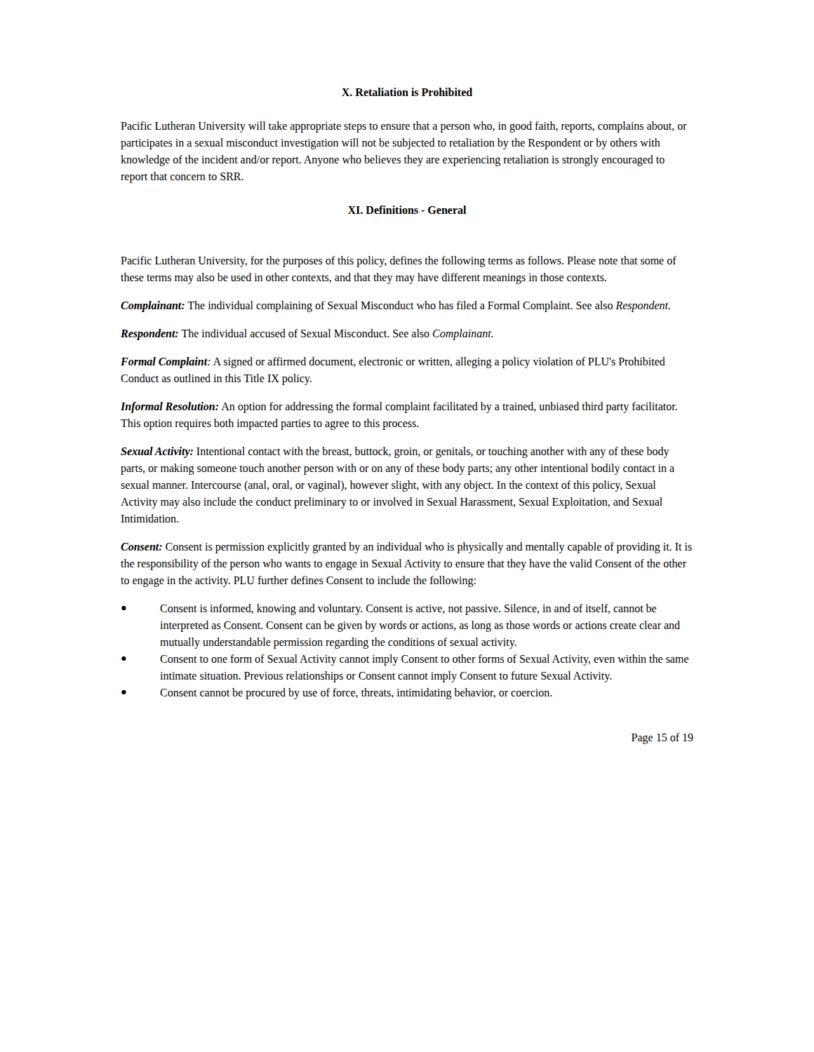X. Retaliation is Prohibited
Pacific Lutheran University will take appropriate steps to ensure that a person who, in good faith, reports, complains about, or participates in a sexual misconduct investigation will not be subjected to retaliation by the Respondent or by others with knowledge of the incident and/or report. Anyone who believes they are experiencing retaliation is strongly encouraged to report that concern to SRR.
XI. Definitions - General
Pacific Lutheran University, for the purposes of this policy, defines the following terms as follows. Please note that some of these terms may also be used in other contexts, and that they may have different meanings in those contexts.
Complainant: The individual complaining of Sexual Misconduct who has filed a Formal Complaint. See also Respondent.
Respondent: The individual accused of Sexual Misconduct. See also Complainant.
Formal Complaint: A signed or affirmed document, electronic or written, alleging a policy violation of PLU's Prohibited Conduct as outlined in this Title IX policy.
Informal Resolution: An option for addressing the formal complaint facilitated by a trained, unbiased third party facilitator. This option requires both impacted parties to agree to this process.
Sexual Activity: Intentional contact with the breast, buttock, groin, or genitals, or touching another with any of these body parts, or making someone touch another person with or on any of these body parts; any other intentional bodily contact in a sexual manner. Intercourse (anal, oral, or vaginal), however slight, with any object. In the context of this policy, Sexual Activity may also include the conduct preliminary to or involved in Sexual Harassment, Sexual Exploitation, and Sexual Intimidation.
Consent: Consent is permission explicitly granted by an individual who is physically and mentally capable of providing it. It is the responsibility of the person who wants to engage in Sexual Activity to ensure that they have the valid Consent of the other to engage in the activity. PLU further defines Consent to include the following:
Consent is informed, knowing and voluntary. Consent is active, not passive. Silence, in and of itself, cannot be interpreted as Consent. Consent can be given by words or actions, as long as those words or actions create clear and mutually understandable permission regarding the conditions of sexual activity.
Consent to one form of Sexual Activity cannot imply Consent to other forms of Sexual Activity, even within the same intimate situation. Previous relationships or Consent cannot imply Consent to future Sexual Activity.
Consent cannot be procured by use of force, threats, intimidating behavior, or coercion.
Page 15 of 19